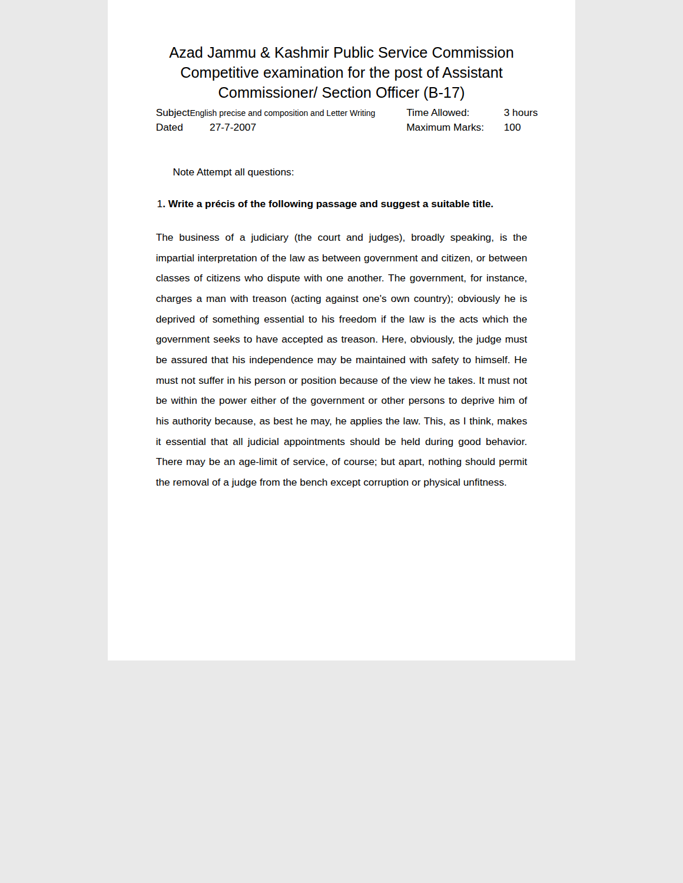Azad Jammu & Kashmir Public Service Commission
Competitive examination for the post of Assistant Commissioner/ Section Officer (B-17)
| Subject | English precise and composition and Letter Writing | Time Allowed: | 3 hours |
| Dated | 27-7-2007 | Maximum Marks: | 100 |
Note Attempt all questions:
1. Write a précis of the following passage and suggest a suitable title.
The business of a judiciary (the court and judges), broadly speaking, is the impartial interpretation of the law as between government and citizen, or between classes of citizens who dispute with one another. The government, for instance, charges a man with treason (acting against one's own country); obviously he is deprived of something essential to his freedom if the law is the acts which the government seeks to have accepted as treason. Here, obviously, the judge must be assured that his independence may be maintained with safety to himself. He must not suffer in his person or position because of the view he takes. It must not be within the power either of the government or other persons to deprive him of his authority because, as best he may, he applies the law. This, as I think, makes it essential that all judicial appointments should be held during good behavior. There may be an age-limit of service, of course; but apart, nothing should permit the removal of a judge from the bench except corruption or physical unfitness.